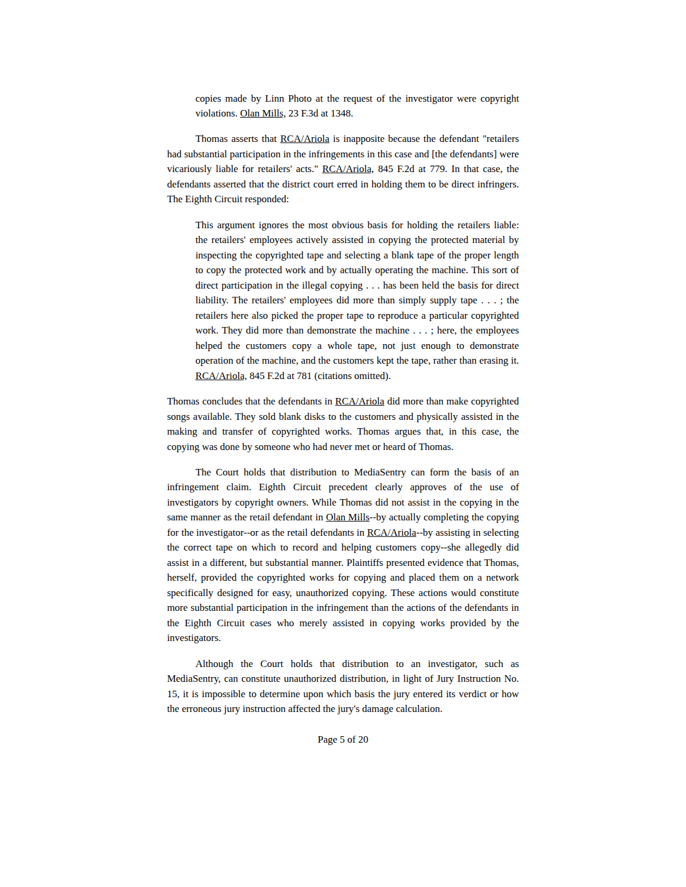copies made by Linn Photo at the request of the investigator were copyright violations. Olan Mills, 23 F.3d at 1348.
Thomas asserts that RCA/Ariola is inapposite because the defendant "retailers had substantial participation in the infringements in this case and [the defendants] were vicariously liable for retailers' acts." RCA/Ariola, 845 F.2d at 779. In that case, the defendants asserted that the district court erred in holding them to be direct infringers. The Eighth Circuit responded:
This argument ignores the most obvious basis for holding the retailers liable: the retailers' employees actively assisted in copying the protected material by inspecting the copyrighted tape and selecting a blank tape of the proper length to copy the protected work and by actually operating the machine. This sort of direct participation in the illegal copying . . . has been held the basis for direct liability. The retailers' employees did more than simply supply tape . . . ; the retailers here also picked the proper tape to reproduce a particular copyrighted work. They did more than demonstrate the machine . . . ; here, the employees helped the customers copy a whole tape, not just enough to demonstrate operation of the machine, and the customers kept the tape, rather than erasing it. RCA/Ariola, 845 F.2d at 781 (citations omitted).
Thomas concludes that the defendants in RCA/Ariola did more than make copyrighted songs available. They sold blank disks to the customers and physically assisted in the making and transfer of copyrighted works. Thomas argues that, in this case, the copying was done by someone who had never met or heard of Thomas.
The Court holds that distribution to MediaSentry can form the basis of an infringement claim. Eighth Circuit precedent clearly approves of the use of investigators by copyright owners. While Thomas did not assist in the copying in the same manner as the retail defendant in Olan Mills--by actually completing the copying for the investigator--or as the retail defendants in RCA/Ariola--by assisting in selecting the correct tape on which to record and helping customers copy--she allegedly did assist in a different, but substantial manner. Plaintiffs presented evidence that Thomas, herself, provided the copyrighted works for copying and placed them on a network specifically designed for easy, unauthorized copying. These actions would constitute more substantial participation in the infringement than the actions of the defendants in the Eighth Circuit cases who merely assisted in copying works provided by the investigators.
Although the Court holds that distribution to an investigator, such as MediaSentry, can constitute unauthorized distribution, in light of Jury Instruction No. 15, it is impossible to determine upon which basis the jury entered its verdict or how the erroneous jury instruction affected the jury's damage calculation.
Page 5 of 20